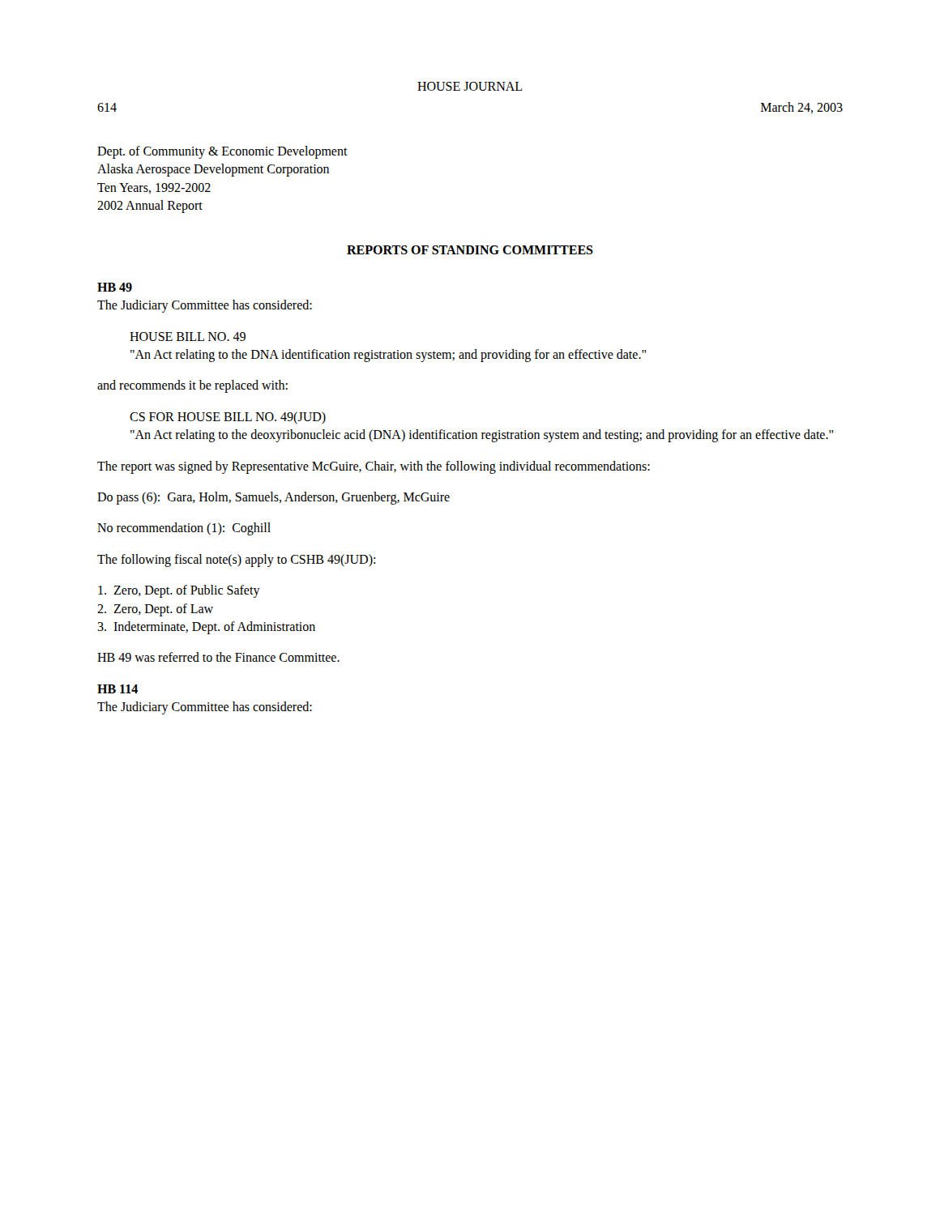HOUSE JOURNAL
614 March 24, 2003
Dept. of Community & Economic Development
Alaska Aerospace Development Corporation
Ten Years, 1992-2002
2002 Annual Report
REPORTS OF STANDING COMMITTEES
HB 49
The Judiciary Committee has considered:
HOUSE BILL NO. 49
"An Act relating to the DNA identification registration system; and providing for an effective date."
and recommends it be replaced with:
CS FOR HOUSE BILL NO. 49(JUD)
"An Act relating to the deoxyribonucleic acid (DNA) identification registration system and testing; and providing for an effective date."
The report was signed by Representative McGuire, Chair, with the following individual recommendations:
Do pass (6): Gara, Holm, Samuels, Anderson, Gruenberg, McGuire
No recommendation (1): Coghill
The following fiscal note(s) apply to CSHB 49(JUD):
1. Zero, Dept. of Public Safety
2. Zero, Dept. of Law
3. Indeterminate, Dept. of Administration
HB 49 was referred to the Finance Committee.
HB 114
The Judiciary Committee has considered: